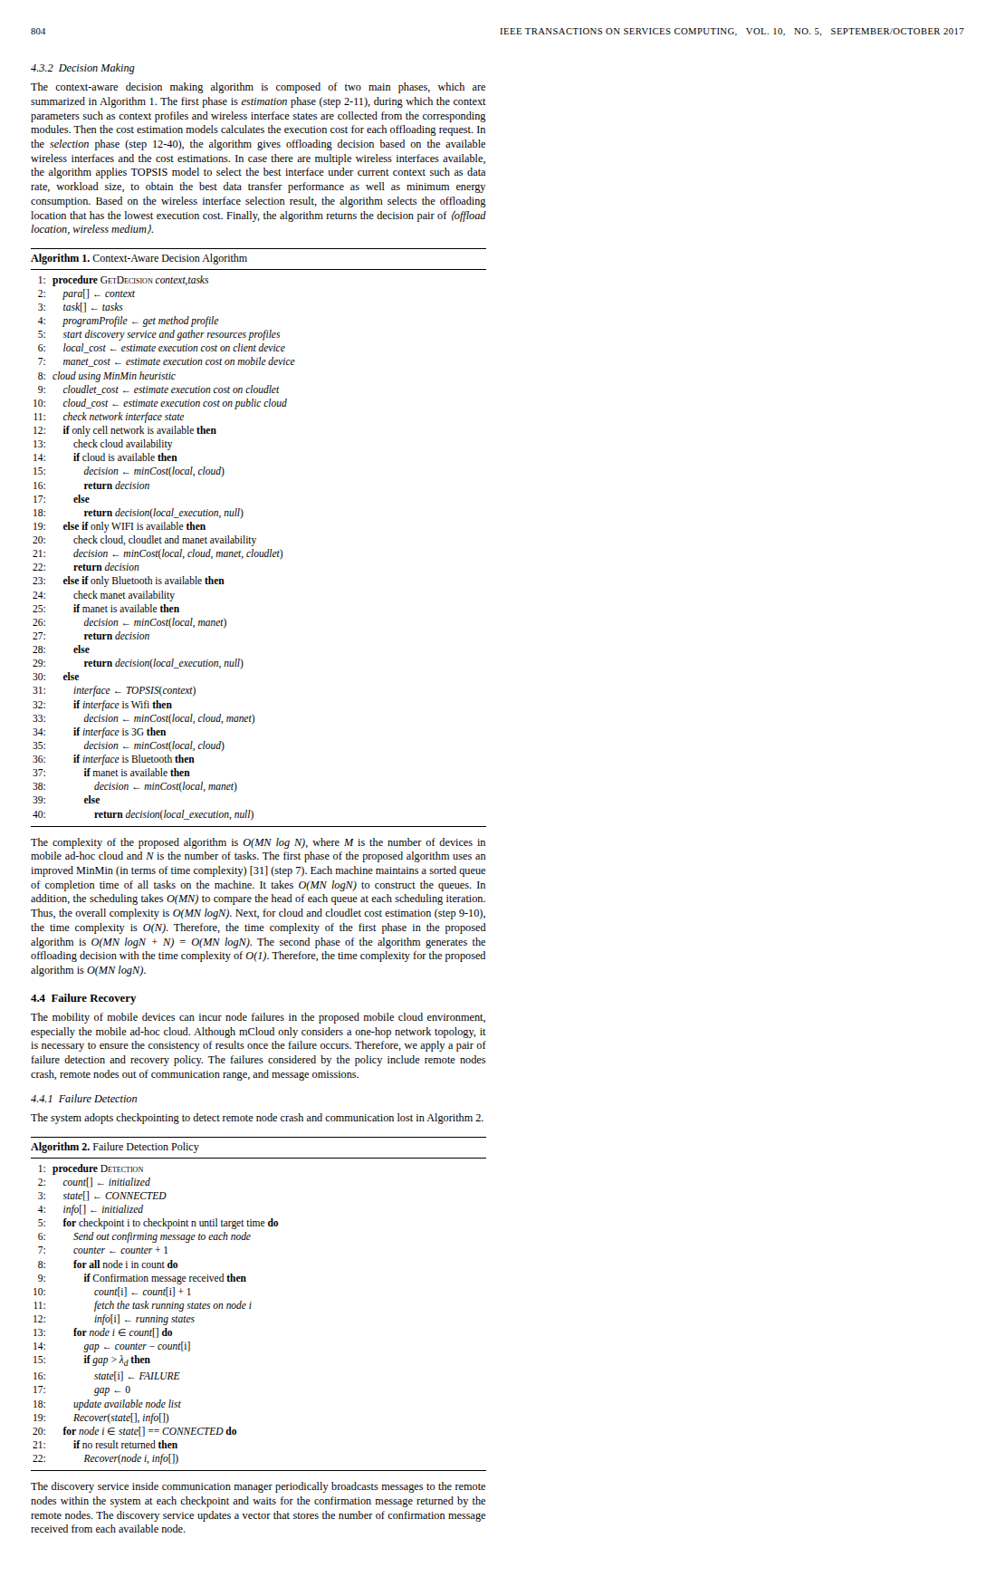804 IEEE Transactions on Services Computing, Vol. 10, No. 5, September/October 2017
4.3.2 Decision Making
The context-aware decision making algorithm is composed of two main phases, which are summarized in Algorithm 1. The first phase is estimation phase (step 2-11), during which the context parameters such as context profiles and wireless interface states are collected from the corresponding modules. Then the cost estimation models calculates the execution cost for each offloading request. In the selection phase (step 12-40), the algorithm gives offloading decision based on the available wireless interfaces and the cost estimations. In case there are multiple wireless interfaces available, the algorithm applies TOPSIS model to select the best interface under current context such as data rate, workload size, to obtain the best data transfer performance as well as minimum energy consumption. Based on the wireless interface selection result, the algorithm selects the offloading location that has the lowest execution cost. Finally, the algorithm returns the decision pair of ⟨offload location, wireless medium⟩.
Algorithm 1. Context-Aware Decision Algorithm
procedure GetDecision context,tasks
para[] ← context
task[] ← tasks
programProfile ← get method profile
start discovery service and gather resources profiles
local_cost ← estimate execution cost on client device
manet_cost ← estimate execution cost on mobile device
cloud using MinMin heuristic
cloudlet_cost ← estimate execution cost on cloudlet
cloud_cost ← estimate execution cost on public cloud
check network interface state
if only cell network is available then
check cloud availability
if cloud is available then
decision ← minCost(local, cloud)
return decision
else
return decision(local_execution, null)
else if only WIFI is available then
check cloud, cloudlet and manet availability
decision ← minCost(local, cloud, manet, cloudlet)
return decision
else if only Bluetooth is available then
check manet availability
if manet is available then
decision ← minCost(local, manet)
return decision
else
return decision(local_execution, null)
else
interface ← TOPSIS(context)
if interface is Wifi then
decision ← minCost(local, cloud, manet)
if interface is 3G then
decision ← minCost(local, cloud)
if interface is Bluetooth then
if manet is available then
decision ← minCost(local, manet)
else
return decision(local_execution, null)
The complexity of the proposed algorithm is O(MN log N), where M is the number of devices in mobile ad-hoc cloud and N is the number of tasks. The first phase of the proposed algorithm uses an improved MinMin (in terms of time complexity) [31] (step 7). Each machine maintains a sorted queue of completion time of all tasks on the machine. It takes O(MN logN) to construct the queues. In addition, the scheduling takes O(MN) to compare the head of each queue at each scheduling iteration. Thus, the overall complexity is O(MN logN). Next, for cloud and cloudlet cost estimation (step 9-10), the time complexity is O(N). Therefore, the time complexity of the first phase in the proposed algorithm is O(MN logN + N) = O(MN logN). The second phase of the algorithm generates the offloading decision with the time complexity of O(1). Therefore, the time complexity for the proposed algorithm is O(MN logN).
4.4 Failure Recovery
The mobility of mobile devices can incur node failures in the proposed mobile cloud environment, especially the mobile ad-hoc cloud. Although mCloud only considers a one-hop network topology, it is necessary to ensure the consistency of results once the failure occurs. Therefore, we apply a pair of failure detection and recovery policy. The failures considered by the policy include remote nodes crash, remote nodes out of communication range, and message omissions.
4.4.1 Failure Detection
The system adopts checkpointing to detect remote node crash and communication lost in Algorithm 2.
Algorithm 2. Failure Detection Policy
procedure Detection
count[] ← initialized
state[] ← CONNECTED
info[] ← initialized
for checkpoint i to checkpoint n until target time do
Send out confirming message to each node
counter ← counter + 1
for all node i in count do
if Confirmation message received then
count[i] ← count[i] + 1
fetch the task running states on node i
info[i] ← running states
for node i ∈ count[] do
gap ← counter − count[i]
if gap > λd then
state[i] ← FAILURE
gap ← 0
update available node list
Recover(state[], info[])
for node i ∈ state[] == CONNECTED do
if no result returned then
Recover(node i, info[])
The discovery service inside communication manager periodically broadcasts messages to the remote nodes within the system at each checkpoint and waits for the confirmation message returned by the remote nodes. The discovery service updates a vector that stores the number of confirmation message received from each available node.